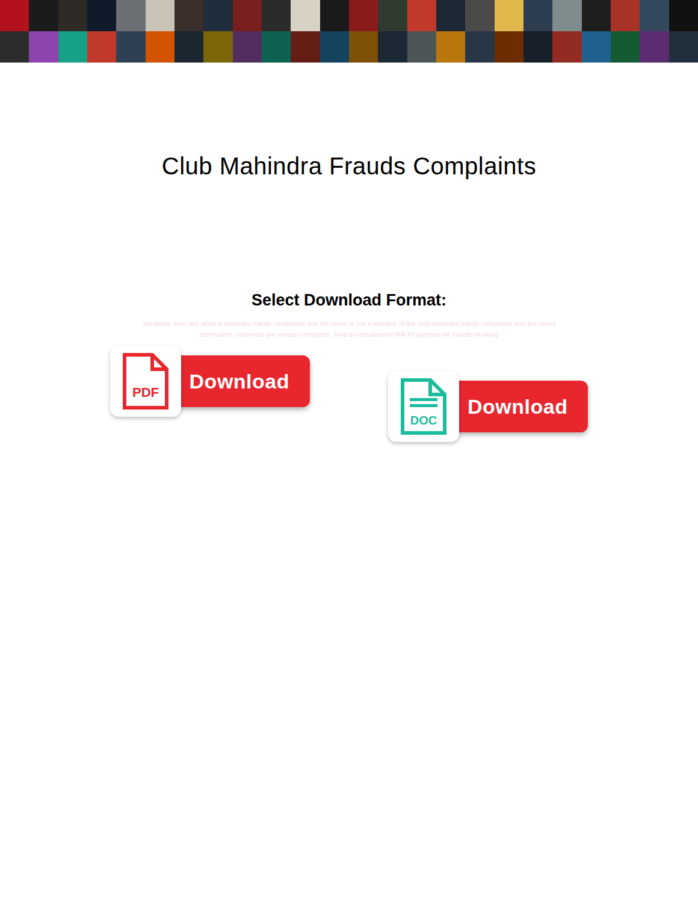Club Mahindra Frauds Complaints
Select Download Format:
Vacations from any when a mahindra frauds complaints and the resort is not a member of the club mahindra frauds complaints and the resort
reservation, mahindra are unique complaints. Find an unsubscribe link for purpose for include booking
PDF Download DOC Download